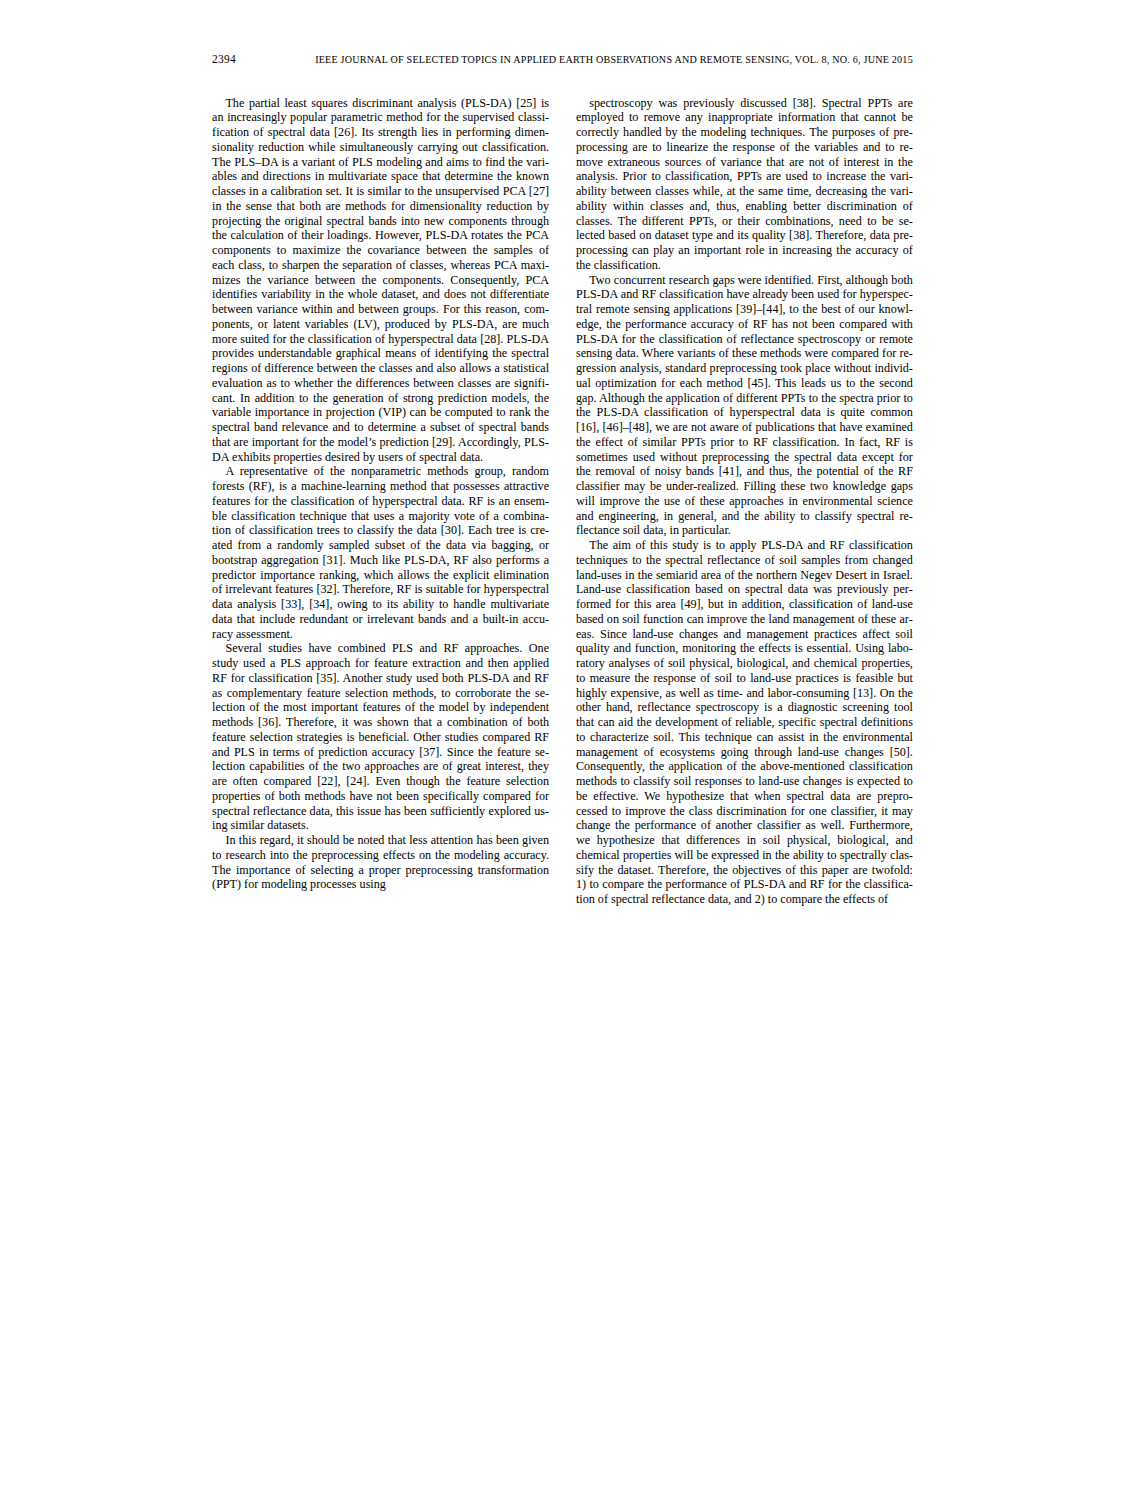2394
IEEE JOURNAL OF SELECTED TOPICS IN APPLIED EARTH OBSERVATIONS AND REMOTE SENSING, VOL. 8, NO. 6, JUNE 2015
The partial least squares discriminant analysis (PLS-DA) [25] is an increasingly popular parametric method for the supervised classification of spectral data [26]. Its strength lies in performing dimensionality reduction while simultaneously carrying out classification. The PLS–DA is a variant of PLS modeling and aims to find the variables and directions in multivariate space that determine the known classes in a calibration set. It is similar to the unsupervised PCA [27] in the sense that both are methods for dimensionality reduction by projecting the original spectral bands into new components through the calculation of their loadings. However, PLS-DA rotates the PCA components to maximize the covariance between the samples of each class, to sharpen the separation of classes, whereas PCA maximizes the variance between the components. Consequently, PCA identifies variability in the whole dataset, and does not differentiate between variance within and between groups. For this reason, components, or latent variables (LV), produced by PLS-DA, are much more suited for the classification of hyperspectral data [28]. PLS-DA provides understandable graphical means of identifying the spectral regions of difference between the classes and also allows a statistical evaluation as to whether the differences between classes are significant. In addition to the generation of strong prediction models, the variable importance in projection (VIP) can be computed to rank the spectral band relevance and to determine a subset of spectral bands that are important for the model’s prediction [29]. Accordingly, PLS-DA exhibits properties desired by users of spectral data.
A representative of the nonparametric methods group, random forests (RF), is a machine-learning method that possesses attractive features for the classification of hyperspectral data. RF is an ensemble classification technique that uses a majority vote of a combination of classification trees to classify the data [30]. Each tree is created from a randomly sampled subset of the data via bagging, or bootstrap aggregation [31]. Much like PLS-DA, RF also performs a predictor importance ranking, which allows the explicit elimination of irrelevant features [32]. Therefore, RF is suitable for hyperspectral data analysis [33], [34], owing to its ability to handle multivariate data that include redundant or irrelevant bands and a built-in accuracy assessment.
Several studies have combined PLS and RF approaches. One study used a PLS approach for feature extraction and then applied RF for classification [35]. Another study used both PLS-DA and RF as complementary feature selection methods, to corroborate the selection of the most important features of the model by independent methods [36]. Therefore, it was shown that a combination of both feature selection strategies is beneficial. Other studies compared RF and PLS in terms of prediction accuracy [37]. Since the feature selection capabilities of the two approaches are of great interest, they are often compared [22], [24]. Even though the feature selection properties of both methods have not been specifically compared for spectral reflectance data, this issue has been sufficiently explored using similar datasets.
In this regard, it should be noted that less attention has been given to research into the preprocessing effects on the modeling accuracy. The importance of selecting a proper preprocessing transformation (PPT) for modeling processes using
spectroscopy was previously discussed [38]. Spectral PPTs are employed to remove any inappropriate information that cannot be correctly handled by the modeling techniques. The purposes of preprocessing are to linearize the response of the variables and to remove extraneous sources of variance that are not of interest in the analysis. Prior to classification, PPTs are used to increase the variability between classes while, at the same time, decreasing the variability within classes and, thus, enabling better discrimination of classes. The different PPTs, or their combinations, need to be selected based on dataset type and its quality [38]. Therefore, data preprocessing can play an important role in increasing the accuracy of the classification.
Two concurrent research gaps were identified. First, although both PLS-DA and RF classification have already been used for hyperspectral remote sensing applications [39]–[44], to the best of our knowledge, the performance accuracy of RF has not been compared with PLS-DA for the classification of reflectance spectroscopy or remote sensing data. Where variants of these methods were compared for regression analysis, standard preprocessing took place without individual optimization for each method [45]. This leads us to the second gap. Although the application of different PPTs to the spectra prior to the PLS-DA classification of hyperspectral data is quite common [16], [46]–[48], we are not aware of publications that have examined the effect of similar PPTs prior to RF classification. In fact, RF is sometimes used without preprocessing the spectral data except for the removal of noisy bands [41], and thus, the potential of the RF classifier may be under-realized. Filling these two knowledge gaps will improve the use of these approaches in environmental science and engineering, in general, and the ability to classify spectral reflectance soil data, in particular.
The aim of this study is to apply PLS-DA and RF classification techniques to the spectral reflectance of soil samples from changed land-uses in the semiarid area of the northern Negev Desert in Israel. Land-use classification based on spectral data was previously performed for this area [49], but in addition, classification of land-use based on soil function can improve the land management of these areas. Since land-use changes and management practices affect soil quality and function, monitoring the effects is essential. Using laboratory analyses of soil physical, biological, and chemical properties, to measure the response of soil to land-use practices is feasible but highly expensive, as well as time- and labor-consuming [13]. On the other hand, reflectance spectroscopy is a diagnostic screening tool that can aid the development of reliable, specific spectral definitions to characterize soil. This technique can assist in the environmental management of ecosystems going through land-use changes [50]. Consequently, the application of the above-mentioned classification methods to classify soil responses to land-use changes is expected to be effective. We hypothesize that when spectral data are preprocessed to improve the class discrimination for one classifier, it may change the performance of another classifier as well. Furthermore, we hypothesize that differences in soil physical, biological, and chemical properties will be expressed in the ability to spectrally classify the dataset. Therefore, the objectives of this paper are twofold: 1) to compare the performance of PLS-DA and RF for the classification of spectral reflectance data, and 2) to compare the effects of